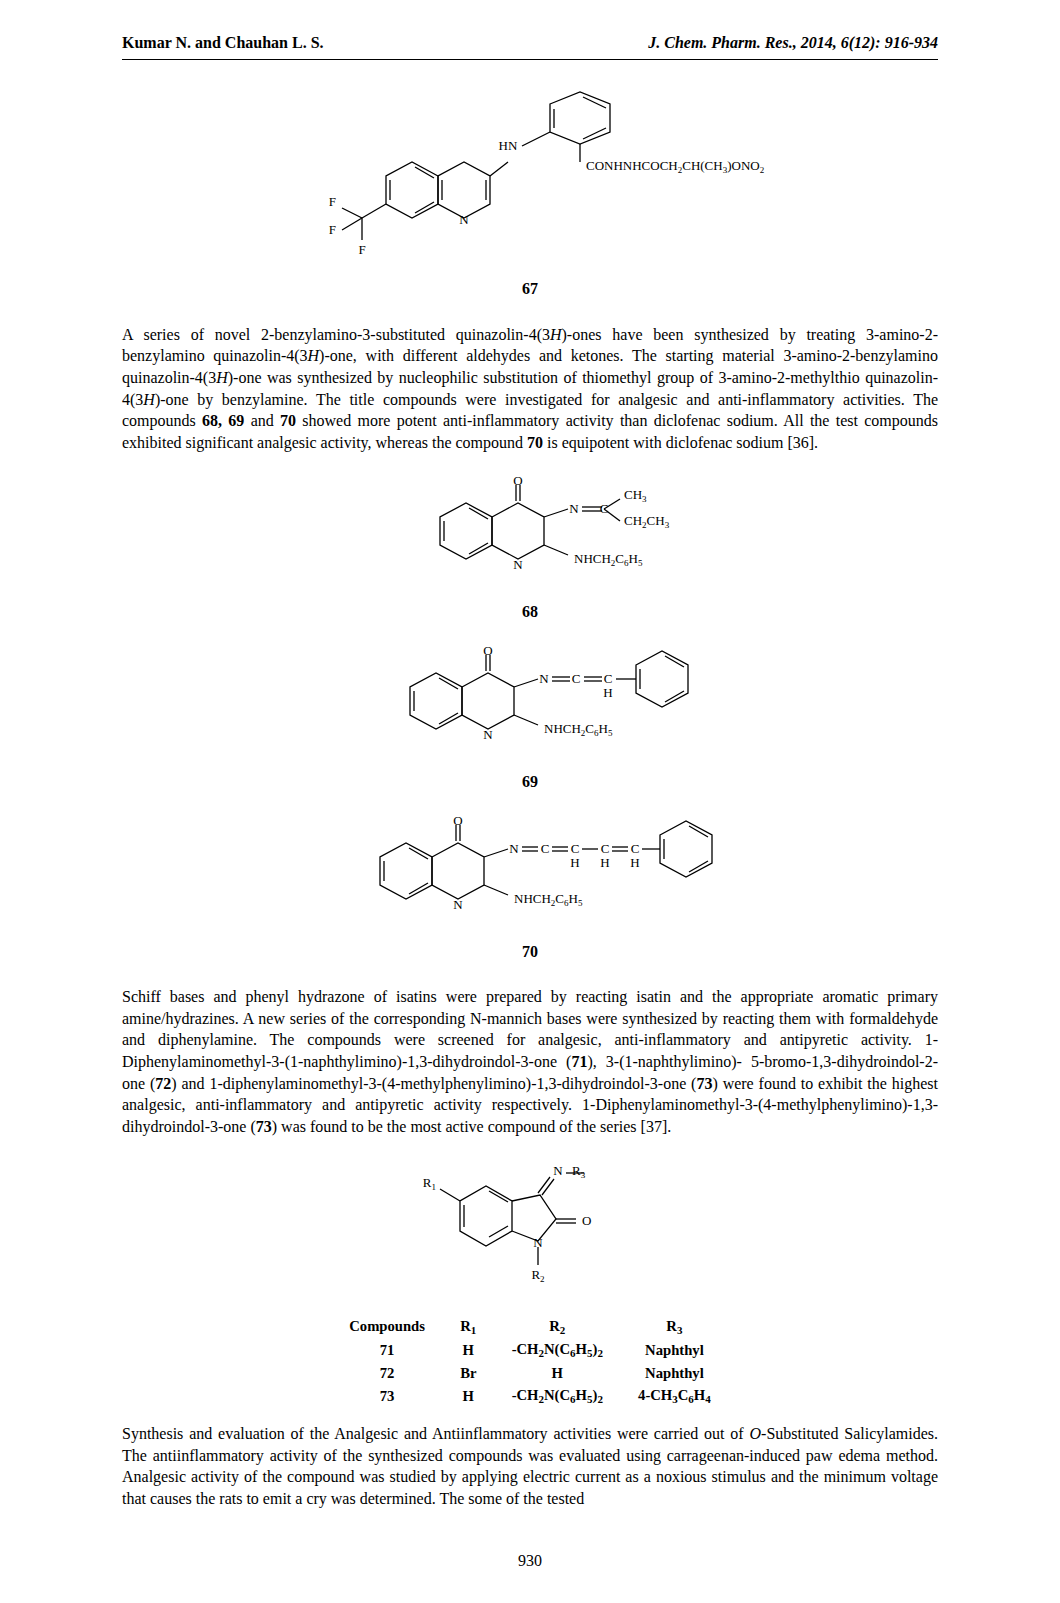Kumar N. and Chauhan L. S. J. Chem. Pharm. Res., 2014, 6(12): 916-934
HN CONHNHCOCH2CH(CH3)ONO2 N F F F
67
A series of novel 2-benzylamino-3-substituted quinazolin-4(3H)-ones have been synthesized by treating 3-amino-2-benzylamino quinazolin-4(3H)-one, with different aldehydes and ketones. The starting material 3-amino-2-benzylamino quinazolin-4(3H)-one was synthesized by nucleophilic substitution of thiomethyl group of 3-amino-2-methylthio quinazolin-4(3H)-one by benzylamine. The title compounds were investigated for analgesic and anti-inflammatory activities. The compounds 68, 69 and 70 showed more potent anti-inflammatory activity than diclofenac sodium. All the test compounds exhibited significant analgesic activity, whereas the compound 70 is equipotent with diclofenac sodium [36].
O N C CH3 CH2CH3 N NHCH2C6H5
68
O N C C H N NHCH2C6H5
69
O N C C H C H C H N NHCH2C6H5
70
Schiff bases and phenyl hydrazone of isatins were prepared by reacting isatin and the appropriate aromatic primary amine/hydrazines. A new series of the corresponding N-mannich bases were synthesized by reacting them with formaldehyde and diphenylamine. The compounds were screened for analgesic, anti-inflammatory and antipyretic activity. 1-Diphenylaminomethyl-3-(1-naphthylimino)-1,3-dihydroindol-3-one (71), 3-(1-naphthylimino)- 5-bromo-1,3-dihydroindol-2-one (72) and 1-diphenylaminomethyl-3-(4-methylphenylimino)-1,3-dihydroindol-3-one (73) were found to exhibit the highest analgesic, anti-inflammatory and antipyretic activity respectively. 1-Diphenylaminomethyl-3-(4-methylphenylimino)-1,3-dihydroindol-3-one (73) was found to be the most active compound of the series [37].
R1 N R3 O N R2
| Compounds | R 1 | R 2 | R 3 |
| --- | --- | --- | --- |
| 71 | H | -CH 2 N(C 6 H 5 ) 2 | Naphthyl |
| 72 | Br | H | Naphthyl |
| 73 | H | -CH 2 N(C 6 H 5 ) 2 | 4-CH 3 C 6 H 4 |
Synthesis and evaluation of the Analgesic and Antiinflammatory activities were carried out of O-Substituted Salicylamides. The antiinflammatory activity of the synthesized compounds was evaluated using carrageenan-induced paw edema method. Analgesic activity of the compound was studied by applying electric current as a noxious stimulus and the minimum voltage that causes the rats to emit a cry was determined. The some of the tested
930